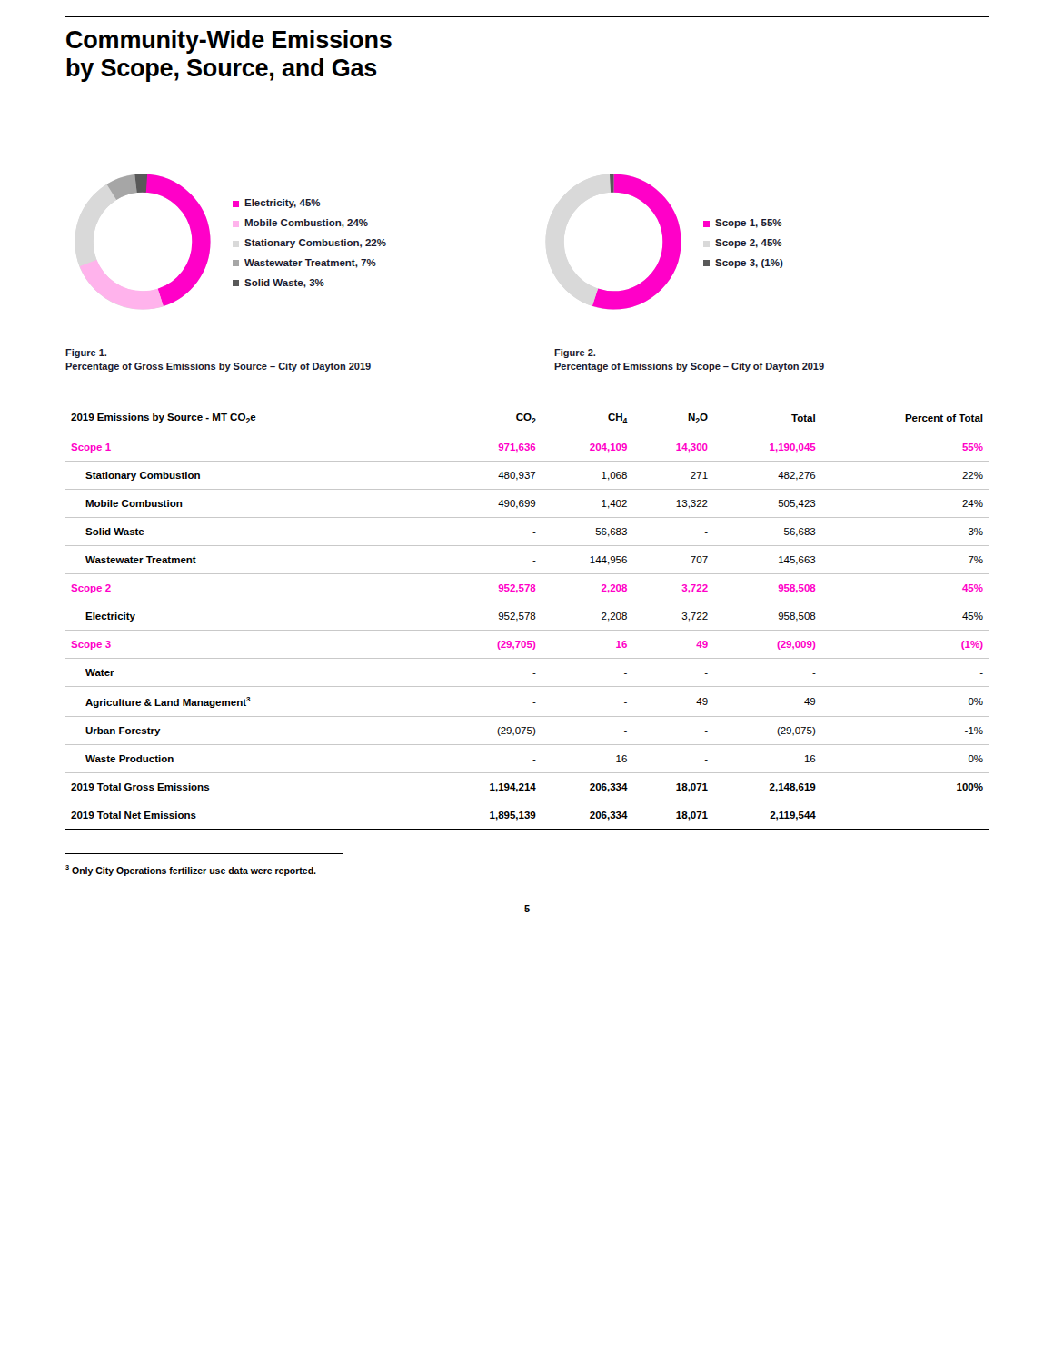Community-Wide Emissions
by Scope, Source, and Gas
Electricity, 45%
Mobile Combustion, 24%
Stationary Combustion, 22%
Wastewater Treatment, 7%
Solid Waste, 3%
Scope 1, 55%
Scope 2, 45%
Scope 3, (1%)
Figure 1.
Percentage of Gross Emissions by Source – City of Dayton 2019
Figure 2.
Percentage of Emissions by Scope – City of Dayton 2019
| 2019 Emissions by Source - MT CO 2 e | CO 2 | CH 4 | N 2 O | Total | Percent of Total |
| --- | --- | --- | --- | --- | --- |
| Scope 1 | 971,636 | 204,109 | 14,300 | 1,190,045 | 55% |
| Stationary Combustion | 480,937 | 1,068 | 271 | 482,276 | 22% |
| Mobile Combustion | 490,699 | 1,402 | 13,322 | 505,423 | 24% |
| Solid Waste | - | 56,683 | - | 56,683 | 3% |
| Wastewater Treatment | - | 144,956 | 707 | 145,663 | 7% |
| Scope 2 | 952,578 | 2,208 | 3,722 | 958,508 | 45% |
| Electricity | 952,578 | 2,208 | 3,722 | 958,508 | 45% |
| Scope 3 | (29,705) | 16 | 49 | (29,009) | (1%) |
| Water | - | - | - | - | - |
| Agriculture & Land Management 3 | - | - | 49 | 49 | 0% |
| Urban Forestry | (29,075) | - | - | (29,075) | -1% |
| Waste Production | - | 16 | - | 16 | 0% |
| 2019 Total Gross Emissions | 1,194,214 | 206,334 | 18,071 | 2,148,619 | 100% |
| 2019 Total Net Emissions | 1,895,139 | 206,334 | 18,071 | 2,119,544 | |
3 Only City Operations fertilizer use data were reported.
5